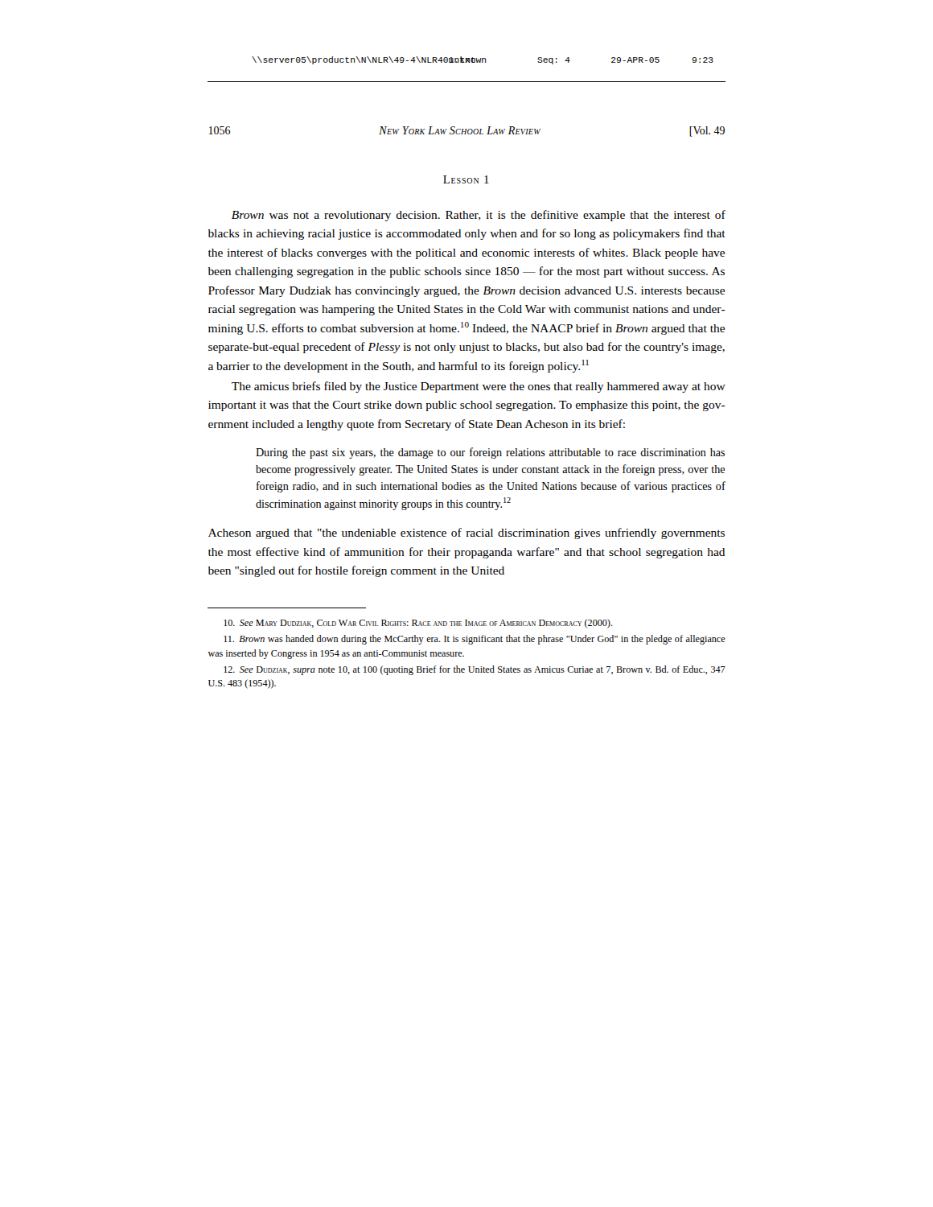\\server05\productn\N\NLR\49-4\NLR401.txt unknown Seq: 429-APR-059:23
1056 New York Law School Law Review [Vol. 49
Lesson 1
Brown was not a revolutionary decision. Rather, it is the definitive example that the interest of blacks in achieving racial justice is accommodated only when and for so long as policymakers find that the interest of blacks converges with the political and economic interests of whites. Black people have been challenging segregation in the public schools since 1850 — for the most part without success. As Professor Mary Dudziak has convincingly argued, the Brown decision advanced U.S. interests because racial segregation was hampering the United States in the Cold War with communist nations and undermining U.S. efforts to combat subversion at home.10 Indeed, the NAACP brief in Brown argued that the separate-but-equal precedent of Plessy is not only unjust to blacks, but also bad for the country's image, a barrier to the development in the South, and harmful to its foreign policy.11
The amicus briefs filed by the Justice Department were the ones that really hammered away at how important it was that the Court strike down public school segregation. To emphasize this point, the government included a lengthy quote from Secretary of State Dean Acheson in its brief:
During the past six years, the damage to our foreign relations attributable to race discrimination has become progressively greater. The United States is under constant attack in the foreign press, over the foreign radio, and in such international bodies as the United Nations because of various practices of discrimination against minority groups in this country.12
Acheson argued that "the undeniable existence of racial discrimination gives unfriendly governments the most effective kind of ammunition for their propaganda warfare" and that school segregation had been "singled out for hostile foreign comment in the United
10. See Mary Dudziak, Cold War Civil Rights: Race and the Image of American Democracy (2000).
11. Brown was handed down during the McCarthy era. It is significant that the phrase "Under God" in the pledge of allegiance was inserted by Congress in 1954 as an anti-Communist measure.
12. See Dudziak, supra note 10, at 100 (quoting Brief for the United States as Amicus Curiae at 7, Brown v. Bd. of Educ., 347 U.S. 483 (1954)).